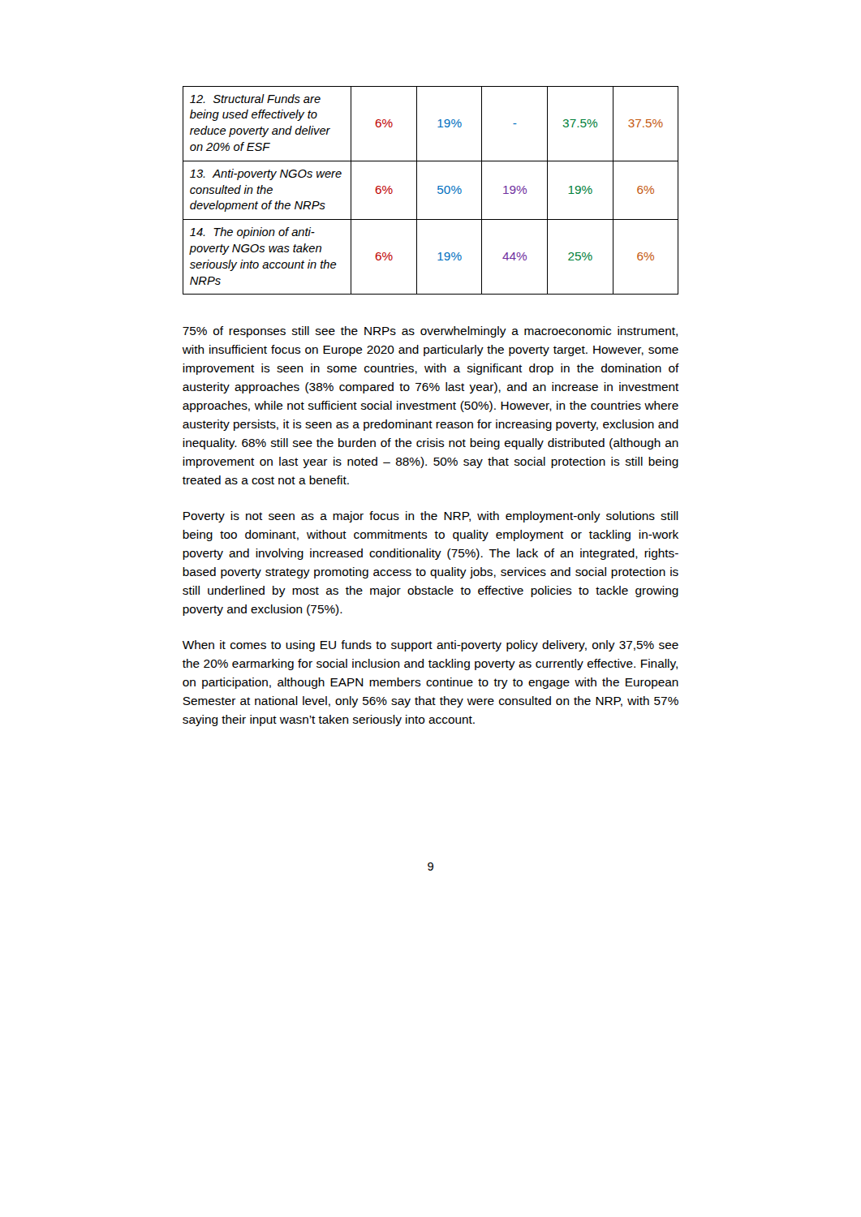| 12. Structural Funds are being used effectively to reduce poverty and deliver on 20% of ESF | 6% | 19% | - | 37.5% | 37.5% |
| 13. Anti-poverty NGOs were consulted in the development of the NRPs | 6% | 50% | 19% | 19% | 6% |
| 14. The opinion of anti-poverty NGOs was taken seriously into account in the NRPs | 6% | 19% | 44% | 25% | 6% |
75% of responses still see the NRPs as overwhelmingly a macroeconomic instrument, with insufficient focus on Europe 2020 and particularly the poverty target. However, some improvement is seen in some countries, with a significant drop in the domination of austerity approaches (38% compared to 76% last year), and an increase in investment approaches, while not sufficient social investment (50%). However, in the countries where austerity persists, it is seen as a predominant reason for increasing poverty, exclusion and inequality. 68% still see the burden of the crisis not being equally distributed (although an improvement on last year is noted – 88%). 50% say that social protection is still being treated as a cost not a benefit.
Poverty is not seen as a major focus in the NRP, with employment-only solutions still being too dominant, without commitments to quality employment or tackling in-work poverty and involving increased conditionality (75%). The lack of an integrated, rights-based poverty strategy promoting access to quality jobs, services and social protection is still underlined by most as the major obstacle to effective policies to tackle growing poverty and exclusion (75%).
When it comes to using EU funds to support anti-poverty policy delivery, only 37,5% see the 20% earmarking for social inclusion and tackling poverty as currently effective. Finally, on participation, although EAPN members continue to try to engage with the European Semester at national level, only 56% say that they were consulted on the NRP, with 57% saying their input wasn’t taken seriously into account.
9